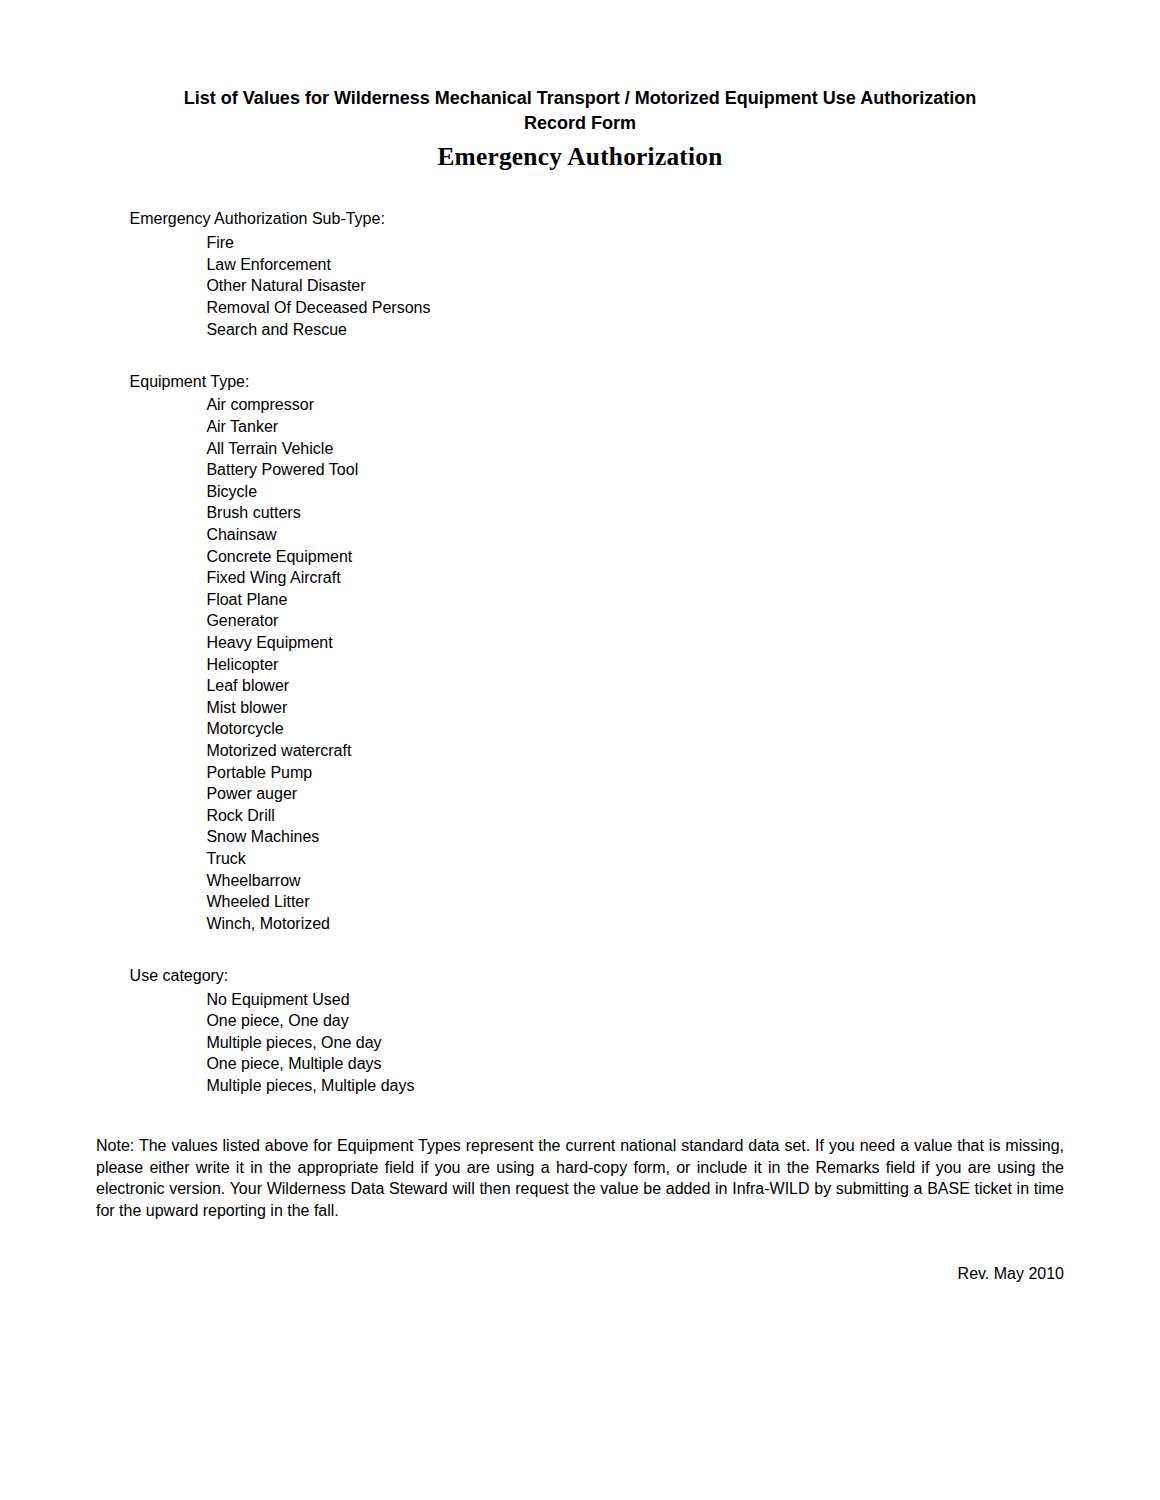List of Values for Wilderness Mechanical Transport / Motorized Equipment Use Authorization
Record Form
Emergency Authorization
Emergency Authorization Sub-Type:
Fire
Law Enforcement
Other Natural Disaster
Removal Of Deceased Persons
Search and Rescue
Equipment Type:
Air compressor
Air Tanker
All Terrain Vehicle
Battery Powered Tool
Bicycle
Brush cutters
Chainsaw
Concrete Equipment
Fixed Wing Aircraft
Float Plane
Generator
Heavy Equipment
Helicopter
Leaf blower
Mist blower
Motorcycle
Motorized watercraft
Portable Pump
Power auger
Rock Drill
Snow Machines
Truck
Wheelbarrow
Wheeled Litter
Winch, Motorized
Use category:
No Equipment Used
One piece, One day
Multiple pieces, One day
One piece, Multiple days
Multiple pieces, Multiple days
Note: The values listed above for Equipment Types represent the current national standard data set. If you need a value that is missing, please either write it in the appropriate field if you are using a hard-copy form, or include it in the Remarks field if you are using the electronic version. Your Wilderness Data Steward will then request the value be added in Infra-WILD by submitting a BASE ticket in time for the upward reporting in the fall.
Rev. May 2010